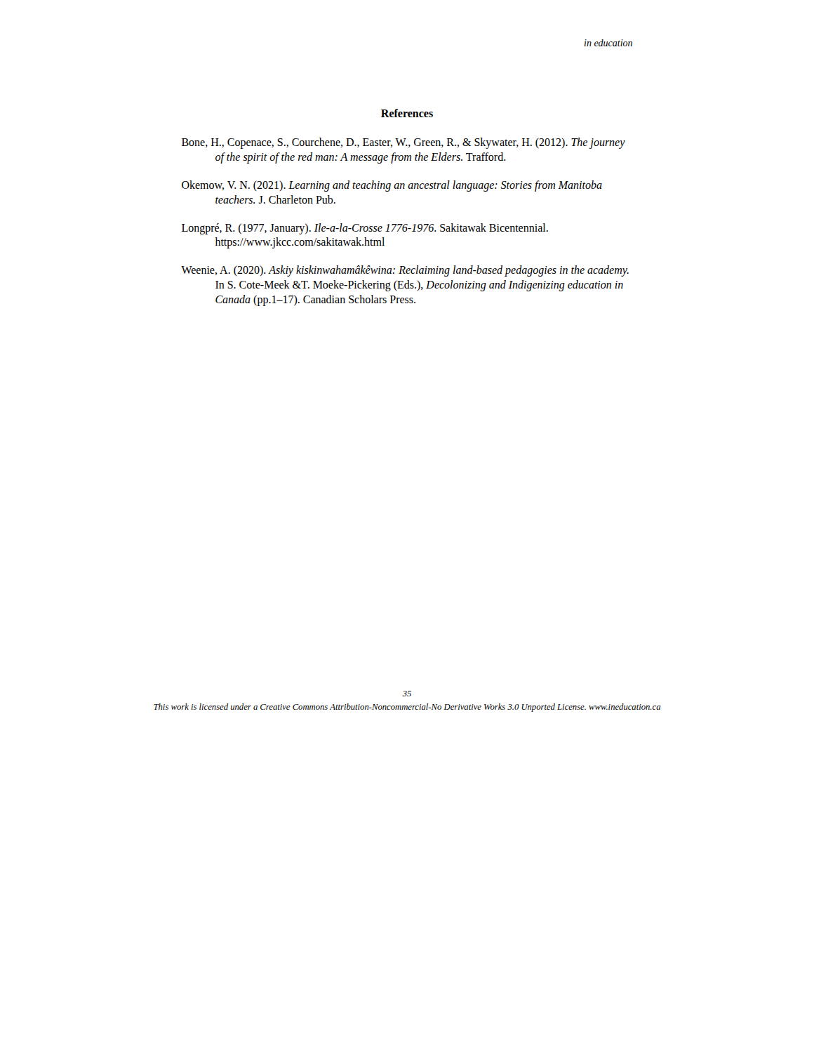in education
References
Bone, H., Copenace, S., Courchene, D., Easter, W., Green, R., & Skywater, H. (2012). The journey of the spirit of the red man: A message from the Elders. Trafford.
Okemow, V. N. (2021). Learning and teaching an ancestral language: Stories from Manitoba teachers. J. Charleton Pub.
Longpré, R. (1977, January). Ile-a-la-Crosse 1776-1976. Sakitawak Bicentennial. https://www.jkcc.com/sakitawak.html
Weenie, A. (2020). Askiy kiskinwahamâkêwina: Reclaiming land-based pedagogies in the academy. In S. Cote-Meek &T. Moeke-Pickering (Eds.), Decolonizing and Indigenizing education in Canada (pp.1–17). Canadian Scholars Press.
35 This work is licensed under a Creative Commons Attribution-Noncommercial-No Derivative Works 3.0 Unported License. www.ineducation.ca